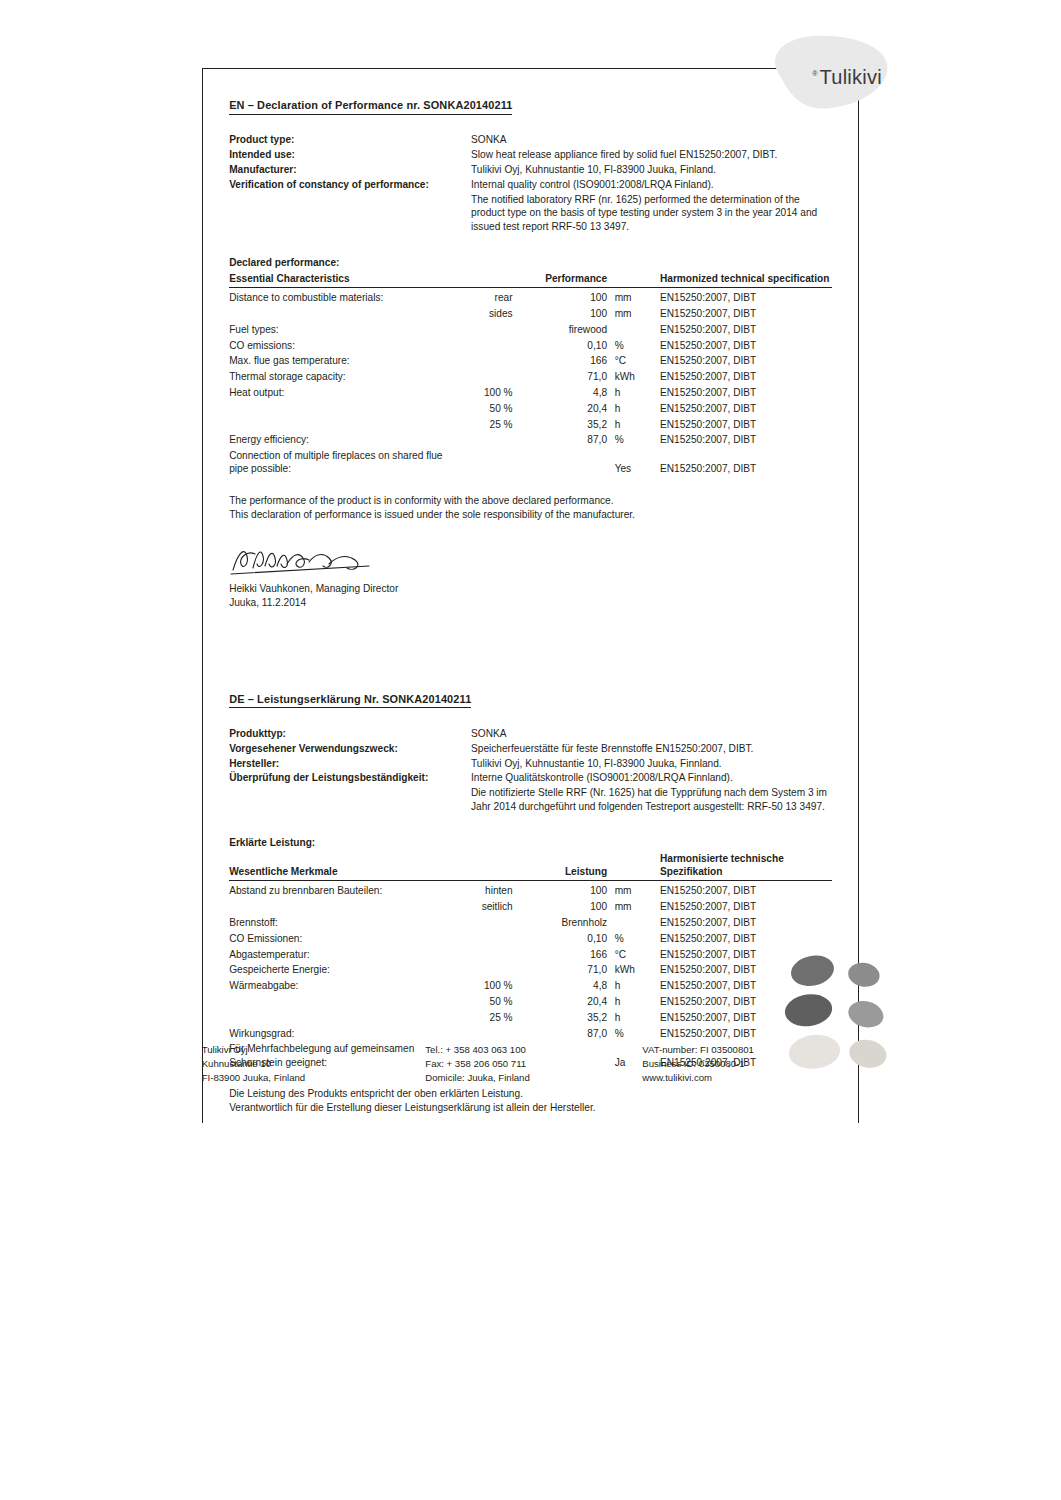®Tulikivi
EN – Declaration of Performance nr. SONKA20140211
| Product type: | SONKA |
| Intended use: | Slow heat release appliance fired by solid fuel EN15250:2007, DIBT. |
| Manufacturer: | Tulikivi Oyj, Kuhnustantie 10, FI-83900 Juuka, Finland. |
| Verification of constancy of performance: | Internal quality control (ISO9001:2008/LRQA Finland). |
| | The notified laboratory RRF (nr. 1625) performed the determination of the product type on the basis of type testing under system 3 in the year 2014 and issued test report RRF-50 13 3497. |
Declared performance:
| Essential Characteristics | | Performance | | Harmonized technical specification |
| --- | --- | --- | --- | --- |
| Distance to combustible materials: | rear | 100 | mm | EN15250:2007, DIBT |
| | sides | 100 | mm | EN15250:2007, DIBT |
| Fuel types: | | firewood | | EN15250:2007, DIBT |
| CO emissions: | | 0,10 | % | EN15250:2007, DIBT |
| Max. flue gas temperature: | | 166 | °C | EN15250:2007, DIBT |
| Thermal storage capacity: | | 71,0 | kWh | EN15250:2007, DIBT |
| Heat output: | 100 % | 4,8 | h | EN15250:2007, DIBT |
| | 50 % | 20,4 | h | EN15250:2007, DIBT |
| | 25 % | 35,2 | h | EN15250:2007, DIBT |
| Energy efficiency: | | 87,0 | % | EN15250:2007, DIBT |
| Connection of multiple fireplaces on shared flue pipe possible: | | | Yes | EN15250:2007, DIBT |
The performance of the product is in conformity with the above declared performance.
This declaration of performance is issued under the sole responsibility of the manufacturer.
Heikki Vauhkonen, Managing Director
Juuka, 11.2.2014
DE – Leistungserklärung Nr. SONKA20140211
| Produkttyp: | SONKA |
| Vorgesehener Verwendungszweck: | Speicherfeuerstätte für feste Brennstoffe EN15250:2007, DIBT. |
| Hersteller: | Tulikivi Oyj, Kuhnustantie 10, FI-83900 Juuka, Finnland. |
| Überprüfung der Leistungsbeständigkeit: | Interne Qualitätskontrolle (ISO9001:2008/LRQA Finnland). |
| | Die notifizierte Stelle RRF (Nr. 1625) hat die Typprüfung nach dem System 3 im Jahr 2014 durchgeführt und folgenden Testreport ausgestellt: RRF-50 13 3497. |
Erklärte Leistung:
| Wesentliche Merkmale | | Leistung | | Harmonisierte technische Spezifikation |
| --- | --- | --- | --- | --- |
| Abstand zu brennbaren Bauteilen: | hinten | 100 | mm | EN15250:2007, DIBT |
| | seitlich | 100 | mm | EN15250:2007, DIBT |
| Brennstoff: | | Brennholz | | EN15250:2007, DIBT |
| CO Emissionen: | | 0,10 | % | EN15250:2007, DIBT |
| Abgastemperatur: | | 166 | °C | EN15250:2007, DIBT |
| Gespeicherte Energie: | | 71,0 | kWh | EN15250:2007, DIBT |
| Wärmeabgabe: | 100 % | 4,8 | h | EN15250:2007, DIBT |
| | 50 % | 20,4 | h | EN15250:2007, DIBT |
| | 25 % | 35,2 | h | EN15250:2007, DIBT |
| Wirkungsgrad: | | 87,0 | % | EN15250:2007, DIBT |
| Für Mehrfachbelegung auf gemeinsamen Schornstein geeignet: | | | Ja | EN15250:2007, DIBT |
Die Leistung des Produkts entspricht der oben erklärten Leistung.
Verantwortlich für die Erstellung dieser Leistungserklärung ist allein der Hersteller.
Heikki Vauhkonen, Geschäftsleiter
Juuka, 11.2.2014
| Tulikivi Oyj | Tel.: + 358 403 063 100 | VAT-number: FI 03500801 |
| Kuhnustantie 10 | Fax: + 358 206 050 711 | Business ID: 0350080-1 |
| FI-83900 Juuka, Finland | Domicile: Juuka, Finland | www.tulikivi.com |